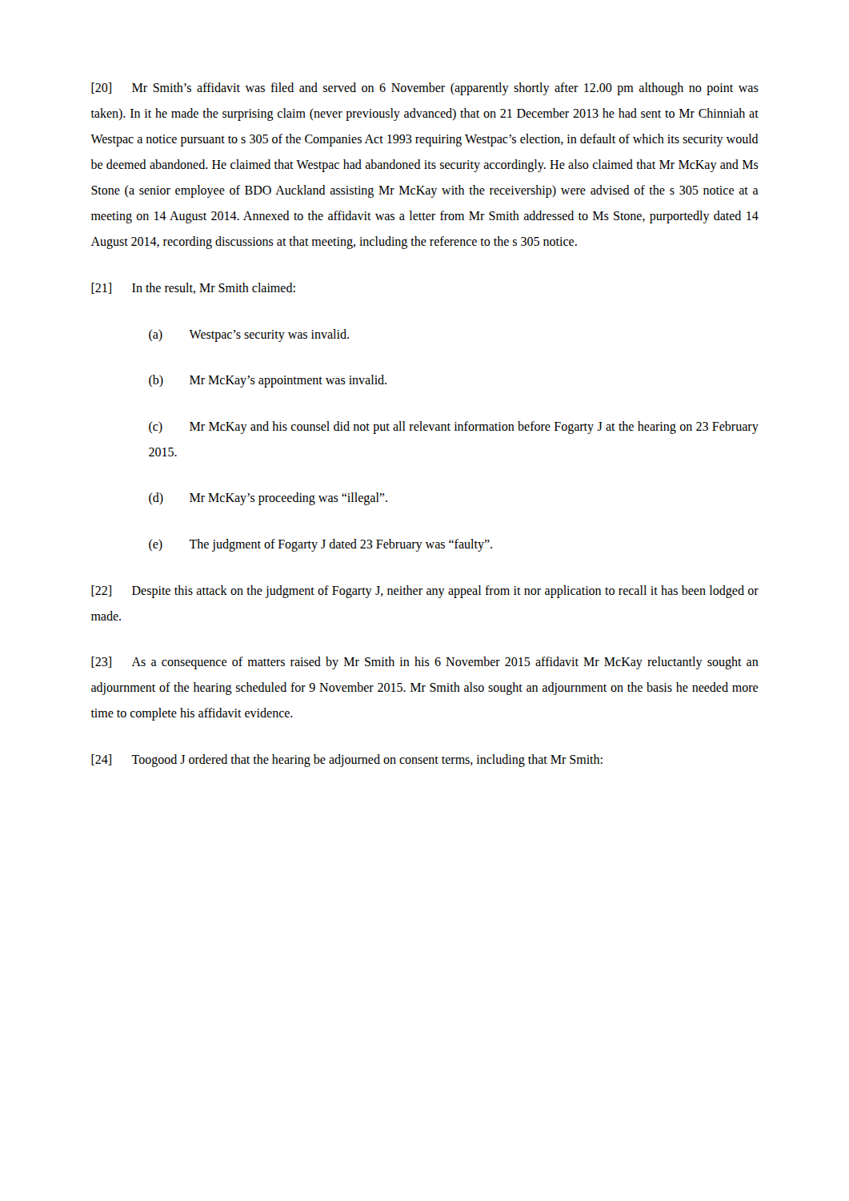[20] Mr Smith’s affidavit was filed and served on 6 November (apparently shortly after 12.00 pm although no point was taken). In it he made the surprising claim (never previously advanced) that on 21 December 2013 he had sent to Mr Chinniah at Westpac a notice pursuant to s 305 of the Companies Act 1993 requiring Westpac’s election, in default of which its security would be deemed abandoned. He claimed that Westpac had abandoned its security accordingly. He also claimed that Mr McKay and Ms Stone (a senior employee of BDO Auckland assisting Mr McKay with the receivership) were advised of the s 305 notice at a meeting on 14 August 2014. Annexed to the affidavit was a letter from Mr Smith addressed to Ms Stone, purportedly dated 14 August 2014, recording discussions at that meeting, including the reference to the s 305 notice.
[21] In the result, Mr Smith claimed:
(a) Westpac’s security was invalid.
(b) Mr McKay’s appointment was invalid.
(c) Mr McKay and his counsel did not put all relevant information before Fogarty J at the hearing on 23 February 2015.
(d) Mr McKay’s proceeding was “illegal”.
(e) The judgment of Fogarty J dated 23 February was “faulty”.
[22] Despite this attack on the judgment of Fogarty J, neither any appeal from it nor application to recall it has been lodged or made.
[23] As a consequence of matters raised by Mr Smith in his 6 November 2015 affidavit Mr McKay reluctantly sought an adjournment of the hearing scheduled for 9 November 2015. Mr Smith also sought an adjournment on the basis he needed more time to complete his affidavit evidence.
[24] Toogood J ordered that the hearing be adjourned on consent terms, including that Mr Smith: